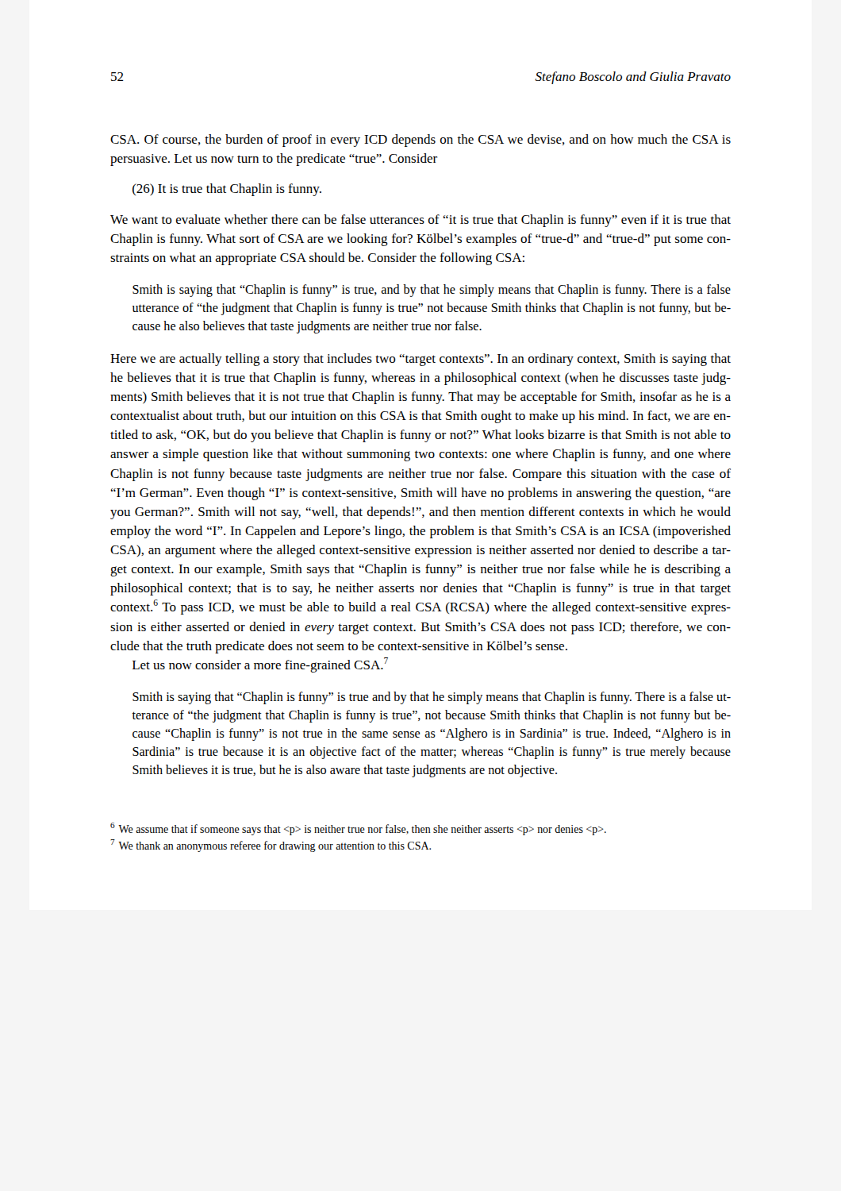52 Stefano Boscolo and Giulia Pravato
CSA. Of course, the burden of proof in every ICD depends on the CSA we devise, and on how much the CSA is persuasive. Let us now turn to the predicate “true”. Consider
(26) It is true that Chaplin is funny.
We want to evaluate whether there can be false utterances of “it is true that Chaplin is funny” even if it is true that Chaplin is funny. What sort of CSA are we looking for? Kölbel’s examples of “true-d” and “true-d” put some constraints on what an appropriate CSA should be. Consider the following CSA:
Smith is saying that “Chaplin is funny” is true, and by that he simply means that Chaplin is funny. There is a false utterance of “the judgment that Chaplin is funny is true” not because Smith thinks that Chaplin is not funny, but because he also believes that taste judgments are neither true nor false.
Here we are actually telling a story that includes two “target contexts”. In an ordinary context, Smith is saying that he believes that it is true that Chaplin is funny, whereas in a philosophical context (when he discusses taste judgments) Smith believes that it is not true that Chaplin is funny. That may be acceptable for Smith, insofar as he is a contextualist about truth, but our intuition on this CSA is that Smith ought to make up his mind. In fact, we are entitled to ask, “OK, but do you believe that Chaplin is funny or not?” What looks bizarre is that Smith is not able to answer a simple question like that without summoning two contexts: one where Chaplin is funny, and one where Chaplin is not funny because taste judgments are neither true nor false. Compare this situation with the case of “I’m German”. Even though “I” is context-sensitive, Smith will have no problems in answering the question, “are you German?”. Smith will not say, “well, that depends!”, and then mention different contexts in which he would employ the word “I”. In Cappelen and Lepore’s lingo, the problem is that Smith’s CSA is an ICSA (impoverished CSA), an argument where the alleged context-sensitive expression is neither asserted nor denied to describe a target context. In our example, Smith says that “Chaplin is funny” is neither true nor false while he is describing a philosophical context; that is to say, he neither asserts nor denies that “Chaplin is funny” is true in that target context.6 To pass ICD, we must be able to build a real CSA (RCSA) where the alleged context-sensitive expression is either asserted or denied in every target context. But Smith’s CSA does not pass ICD; therefore, we conclude that the truth predicate does not seem to be context-sensitive in Kölbel’s sense.
Let us now consider a more fine-grained CSA.7
Smith is saying that “Chaplin is funny” is true and by that he simply means that Chaplin is funny. There is a false utterance of “the judgment that Chaplin is funny is true”, not because Smith thinks that Chaplin is not funny but because “Chaplin is funny” is not true in the same sense as “Alghero is in Sardinia” is true. Indeed, “Alghero is in Sardinia” is true because it is an objective fact of the matter; whereas “Chaplin is funny” is true merely because Smith believes it is true, but he is also aware that taste judgments are not objective.
6 We assume that if someone says that <p> is neither true nor false, then she neither asserts <p> nor denies <p>.
7 We thank an anonymous referee for drawing our attention to this CSA.